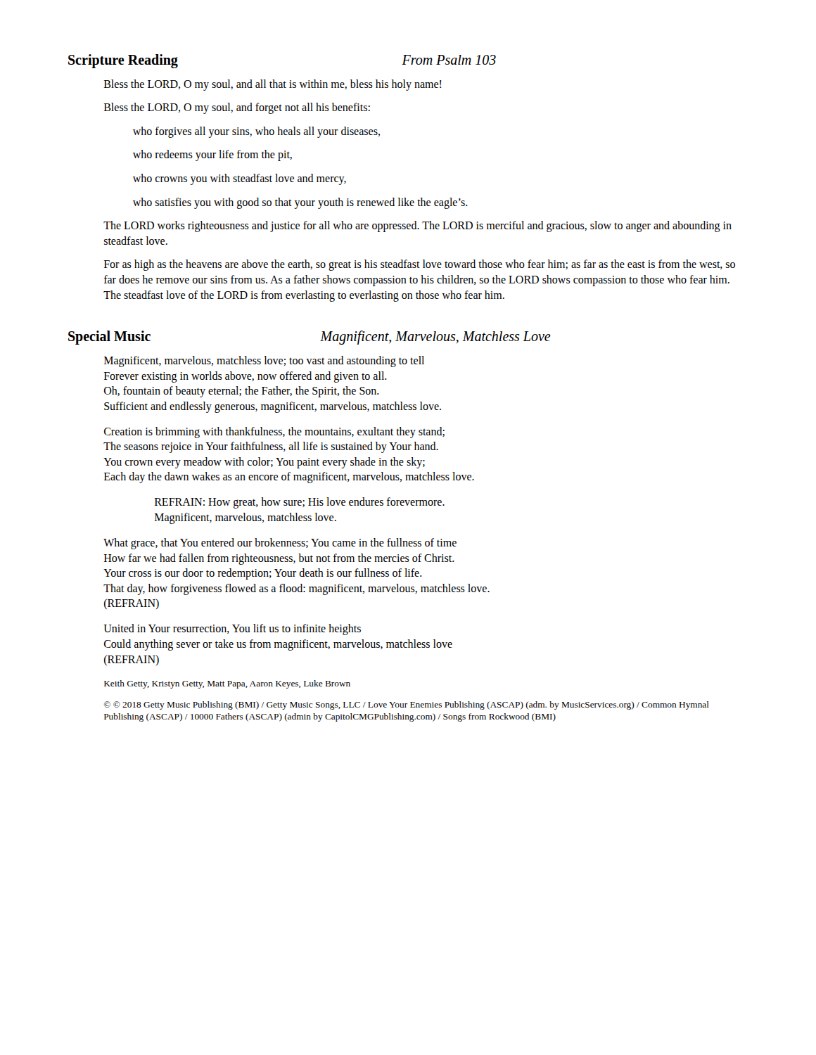Scripture Reading
From Psalm 103
Bless the LORD, O my soul, and all that is within me, bless his holy name!
Bless the LORD, O my soul, and forget not all his benefits:
who forgives all your sins, who heals all your diseases,
who redeems your life from the pit,
who crowns you with steadfast love and mercy,
who satisfies you with good so that your youth is renewed like the eagle’s.
The LORD works righteousness and justice for all who are oppressed. The LORD is merciful and gracious, slow to anger and abounding in steadfast love.
For as high as the heavens are above the earth, so great is his steadfast love toward those who fear him; as far as the east is from the west, so far does he remove our sins from us. As a father shows compassion to his children, so the LORD shows compassion to those who fear him. The steadfast love of the LORD is from everlasting to everlasting on those who fear him.
Special Music
Magnificent, Marvelous, Matchless Love
Magnificent, marvelous, matchless love; too vast and astounding to tell
Forever existing in worlds above, now offered and given to all.
Oh, fountain of beauty eternal; the Father, the Spirit, the Son.
Sufficient and endlessly generous, magnificent, marvelous, matchless love.
Creation is brimming with thankfulness, the mountains, exultant they stand;
The seasons rejoice in Your faithfulness, all life is sustained by Your hand.
You crown every meadow with color; You paint every shade in the sky;
Each day the dawn wakes as an encore of magnificent, marvelous, matchless love.
REFRAIN: How great, how sure; His love endures forevermore.
Magnificent, marvelous, matchless love.
What grace, that You entered our brokenness; You came in the fullness of time
How far we had fallen from righteousness, but not from the mercies of Christ.
Your cross is our door to redemption; Your death is our fullness of life.
That day, how forgiveness flowed as a flood: magnificent, marvelous, matchless love.
(REFRAIN)
United in Your resurrection, You lift us to infinite heights
Could anything sever or take us from magnificent, marvelous, matchless love
(REFRAIN)
Keith Getty, Kristyn Getty, Matt Papa, Aaron Keyes, Luke Brown
© © 2018 Getty Music Publishing (BMI) / Getty Music Songs, LLC / Love Your Enemies Publishing (ASCAP) (adm. by MusicServices.org) / Common Hymnal Publishing (ASCAP) / 10000 Fathers (ASCAP) (admin by CapitolCMGPublishing.com) / Songs from Rockwood (BMI)